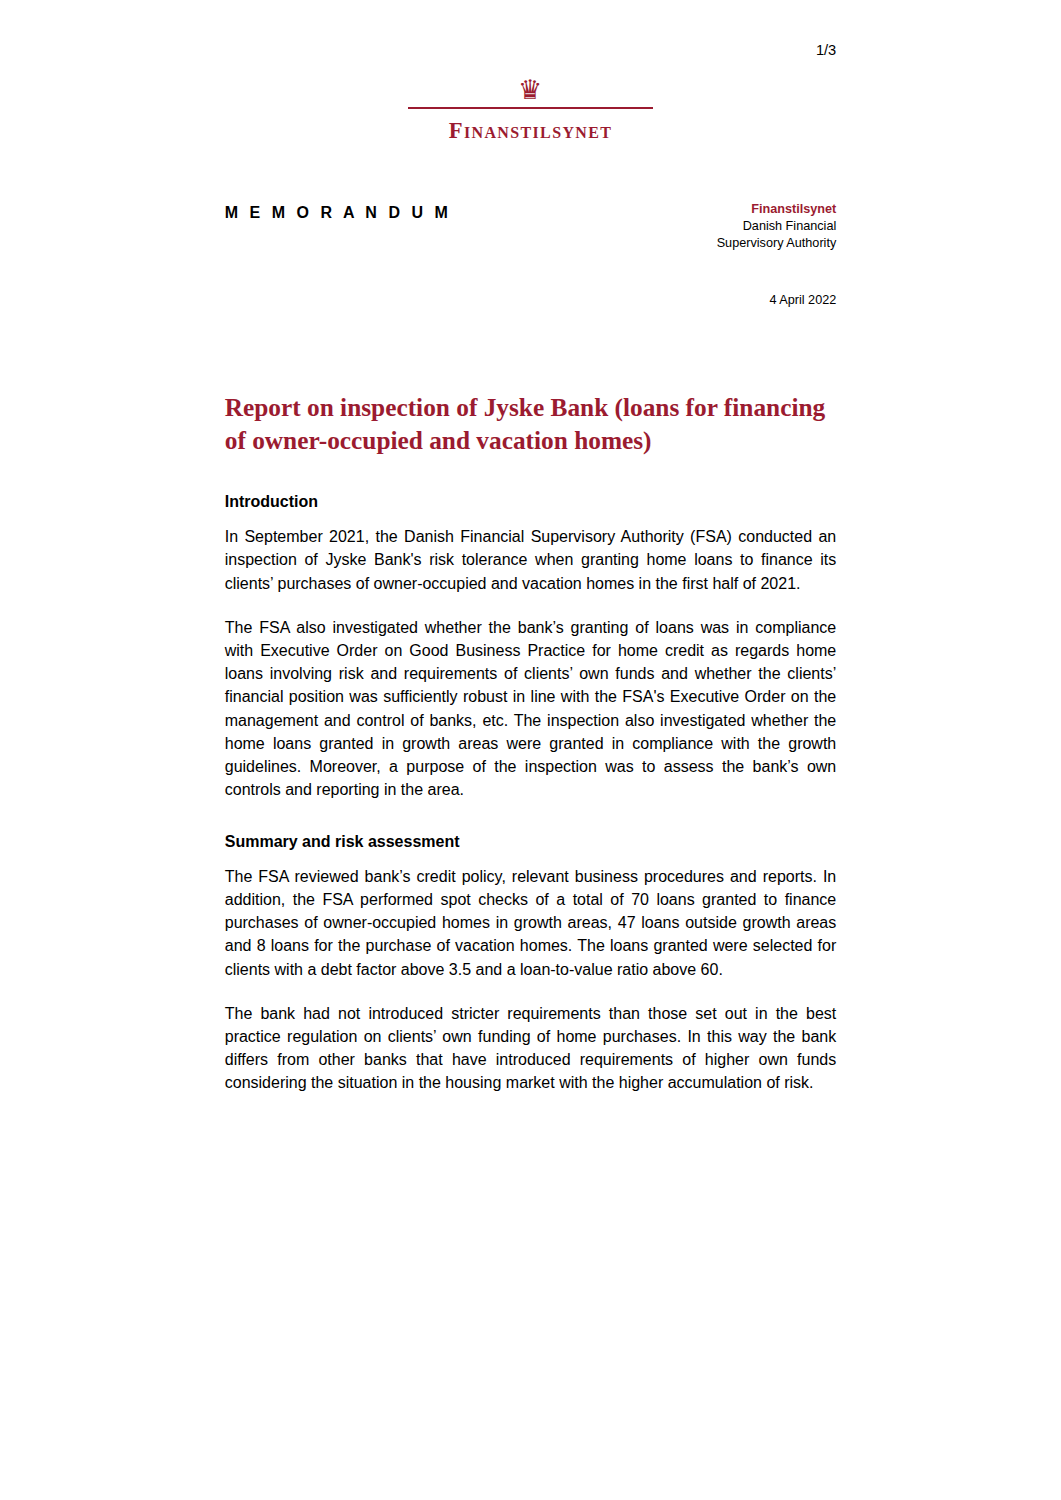1/3
♛
Finanstilsynet
M E M O R A N D U M
Finanstilsynet
Danish Financial
Supervisory Authority
4 April 2022
Report on inspection of Jyske Bank (loans for financing of owner-occupied and vacation homes)
Introduction
In September 2021, the Danish Financial Supervisory Authority (FSA) conducted an inspection of Jyske Bank's risk tolerance when granting home loans to finance its clients’ purchases of owner-occupied and vacation homes in the first half of 2021.
The FSA also investigated whether the bank’s granting of loans was in compliance with Executive Order on Good Business Practice for home credit as regards home loans involving risk and requirements of clients’ own funds and whether the clients’ financial position was sufficiently robust in line with the FSA's Executive Order on the management and control of banks, etc. The inspection also investigated whether the home loans granted in growth areas were granted in compliance with the growth guidelines. Moreover, a purpose of the inspection was to assess the bank’s own controls and reporting in the area.
Summary and risk assessment
The FSA reviewed bank’s credit policy, relevant business procedures and reports. In addition, the FSA performed spot checks of a total of 70 loans granted to finance purchases of owner-occupied homes in growth areas, 47 loans outside growth areas and 8 loans for the purchase of vacation homes. The loans granted were selected for clients with a debt factor above 3.5 and a loan-to-value ratio above 60.
The bank had not introduced stricter requirements than those set out in the best practice regulation on clients’ own funding of home purchases. In this way the bank differs from other banks that have introduced requirements of higher own funds considering the situation in the housing market with the higher accumulation of risk.